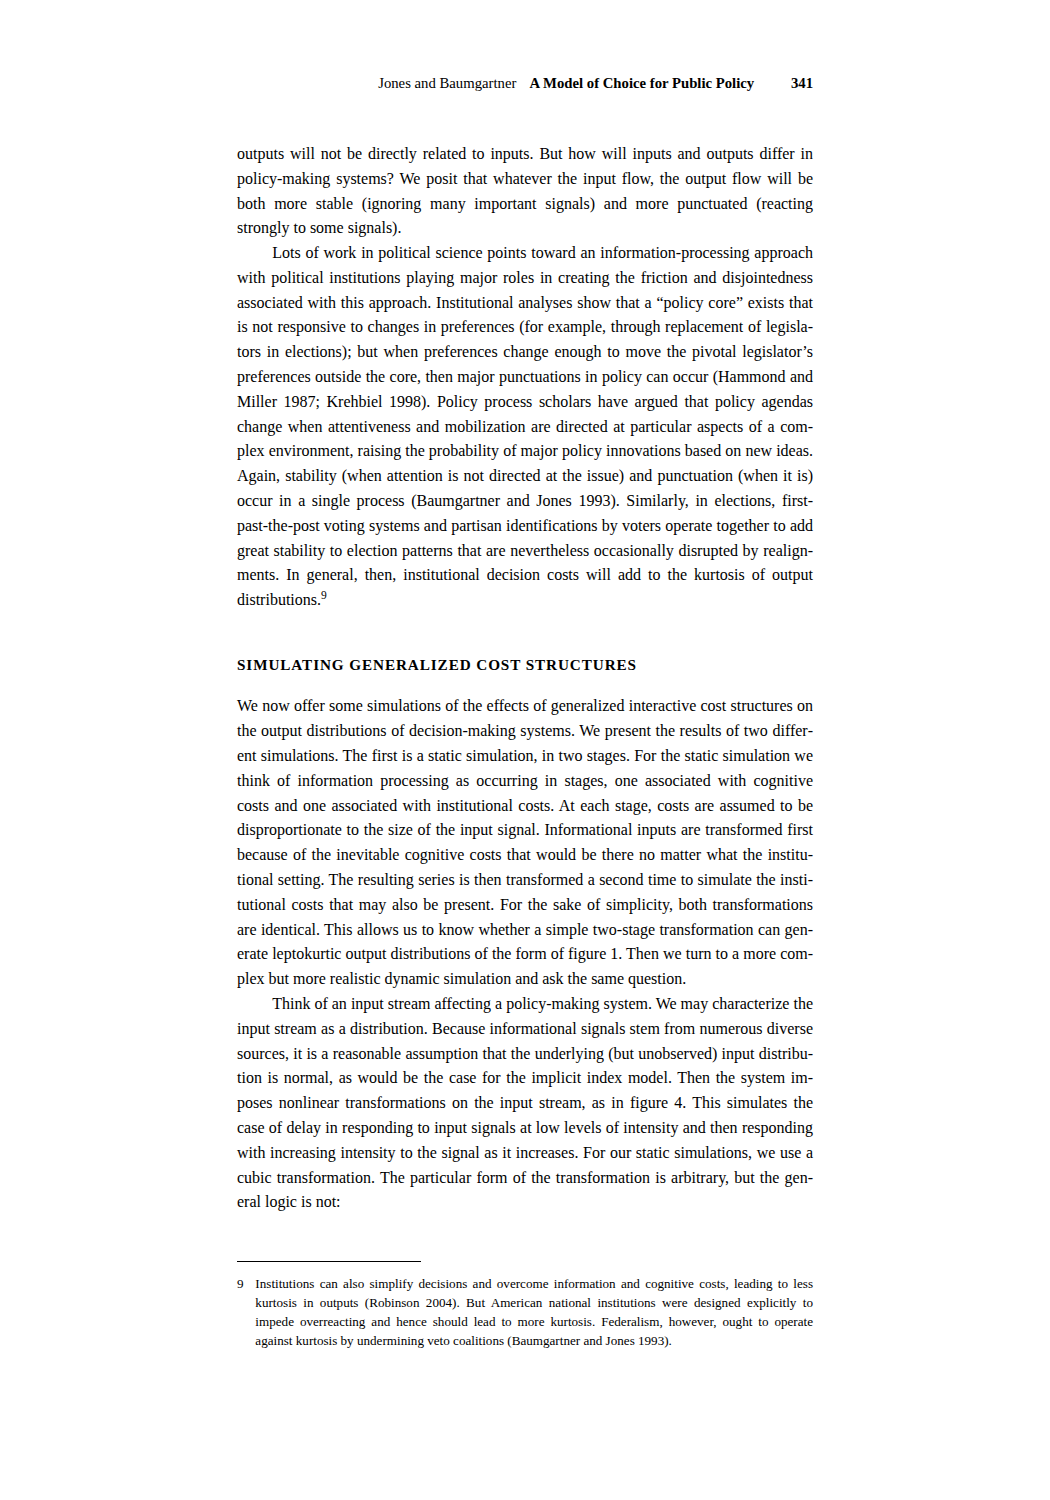Jones and Baumgartner A Model of Choice for Public Policy 341
outputs will not be directly related to inputs. But how will inputs and outputs differ in policy-making systems? We posit that whatever the input flow, the output flow will be both more stable (ignoring many important signals) and more punctuated (reacting strongly to some signals).
Lots of work in political science points toward an information-processing approach with political institutions playing major roles in creating the friction and disjointedness associated with this approach. Institutional analyses show that a “policy core” exists that is not responsive to changes in preferences (for example, through replacement of legislators in elections); but when preferences change enough to move the pivotal legislator’s preferences outside the core, then major punctuations in policy can occur (Hammond and Miller 1987; Krehbiel 1998). Policy process scholars have argued that policy agendas change when attentiveness and mobilization are directed at particular aspects of a complex environment, raising the probability of major policy innovations based on new ideas. Again, stability (when attention is not directed at the issue) and punctuation (when it is) occur in a single process (Baumgartner and Jones 1993). Similarly, in elections, first-past-the-post voting systems and partisan identifications by voters operate together to add great stability to election patterns that are nevertheless occasionally disrupted by realignments. In general, then, institutional decision costs will add to the kurtosis of output distributions.9
Simulating Generalized Cost Structures
We now offer some simulations of the effects of generalized interactive cost structures on the output distributions of decision-making systems. We present the results of two different simulations. The first is a static simulation, in two stages. For the static simulation we think of information processing as occurring in stages, one associated with cognitive costs and one associated with institutional costs. At each stage, costs are assumed to be disproportionate to the size of the input signal. Informational inputs are transformed first because of the inevitable cognitive costs that would be there no matter what the institutional setting. The resulting series is then transformed a second time to simulate the institutional costs that may also be present. For the sake of simplicity, both transformations are identical. This allows us to know whether a simple two-stage transformation can generate leptokurtic output distributions of the form of figure 1. Then we turn to a more complex but more realistic dynamic simulation and ask the same question.
Think of an input stream affecting a policy-making system. We may characterize the input stream as a distribution. Because informational signals stem from numerous diverse sources, it is a reasonable assumption that the underlying (but unobserved) input distribution is normal, as would be the case for the implicit index model. Then the system imposes nonlinear transformations on the input stream, as in figure 4. This simulates the case of delay in responding to input signals at low levels of intensity and then responding with increasing intensity to the signal as it increases. For our static simulations, we use a cubic transformation. The particular form of the transformation is arbitrary, but the general logic is not:
9 Institutions can also simplify decisions and overcome information and cognitive costs, leading to less kurtosis in outputs (Robinson 2004). But American national institutions were designed explicitly to impede overreacting and hence should lead to more kurtosis. Federalism, however, ought to operate against kurtosis by undermining veto coalitions (Baumgartner and Jones 1993).